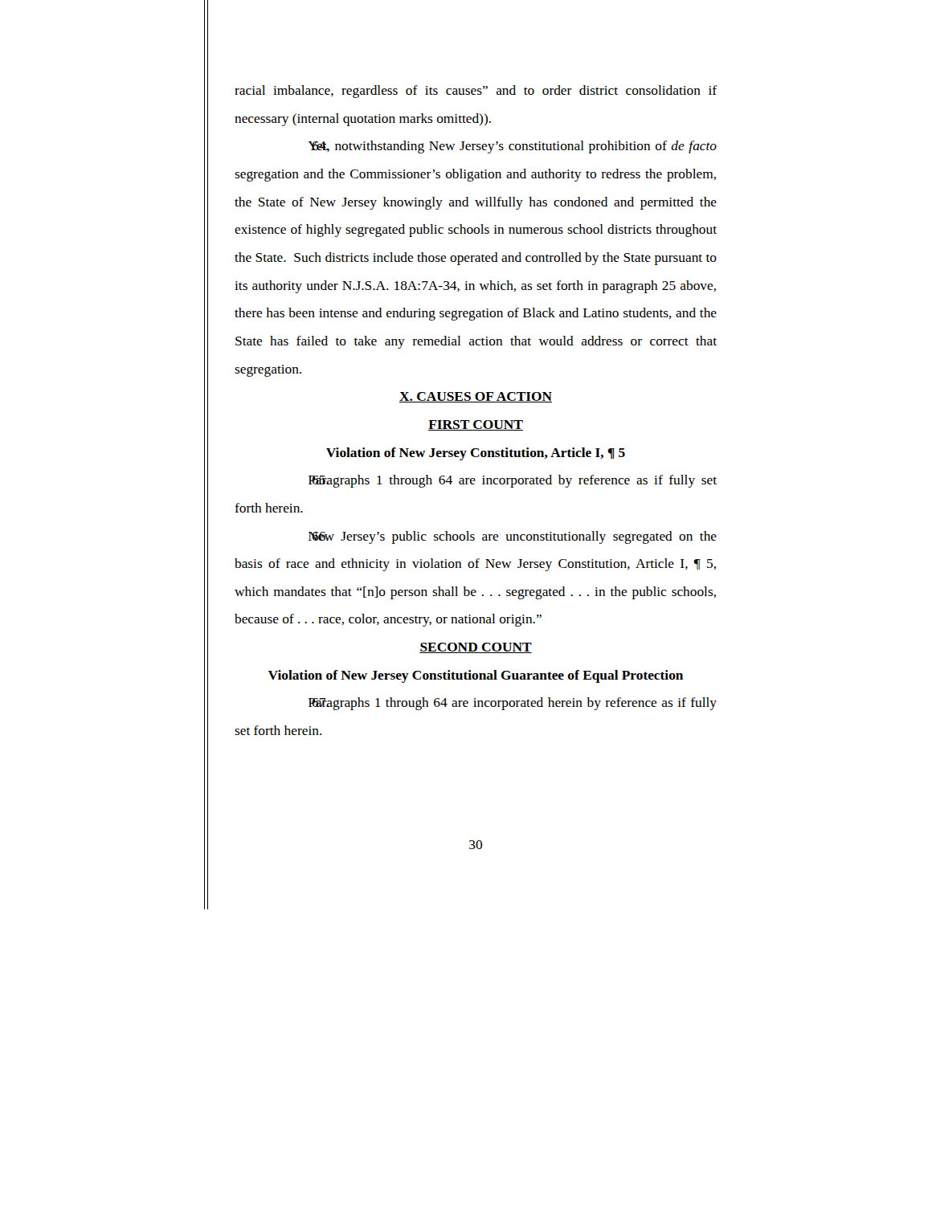racial imbalance, regardless of its causes” and to order district consolidation if necessary (internal quotation marks omitted)).
64. Yet, notwithstanding New Jersey’s constitutional prohibition of de facto segregation and the Commissioner’s obligation and authority to redress the problem, the State of New Jersey knowingly and willfully has condoned and permitted the existence of highly segregated public schools in numerous school districts throughout the State. Such districts include those operated and controlled by the State pursuant to its authority under N.J.S.A. 18A:7A-34, in which, as set forth in paragraph 25 above, there has been intense and enduring segregation of Black and Latino students, and the State has failed to take any remedial action that would address or correct that segregation.
X. CAUSES OF ACTION
FIRST COUNT
Violation of New Jersey Constitution, Article I, ¶ 5
65. Paragraphs 1 through 64 are incorporated by reference as if fully set forth herein.
66. New Jersey’s public schools are unconstitutionally segregated on the basis of race and ethnicity in violation of New Jersey Constitution, Article I, ¶ 5, which mandates that “[n]o person shall be . . . segregated . . . in the public schools, because of . . . race, color, ancestry, or national origin.”
SECOND COUNT
Violation of New Jersey Constitutional Guarantee of Equal Protection
67. Paragraphs 1 through 64 are incorporated herein by reference as if fully set forth herein.
30